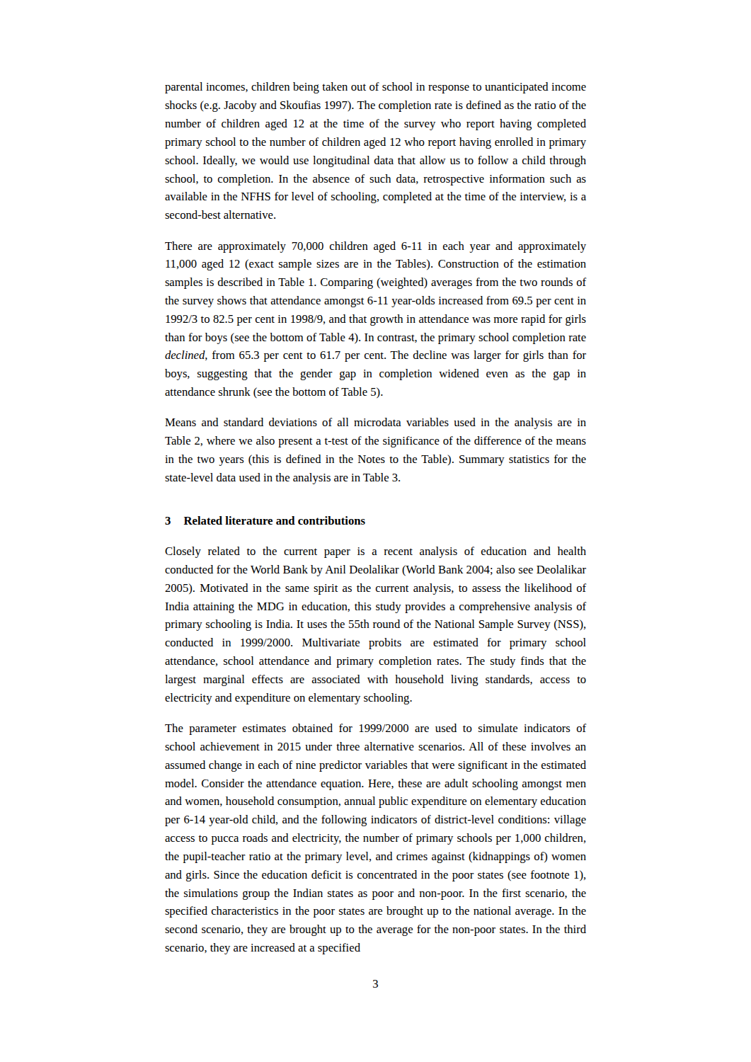parental incomes, children being taken out of school in response to unanticipated income shocks (e.g. Jacoby and Skoufias 1997). The completion rate is defined as the ratio of the number of children aged 12 at the time of the survey who report having completed primary school to the number of children aged 12 who report having enrolled in primary school. Ideally, we would use longitudinal data that allow us to follow a child through school, to completion. In the absence of such data, retrospective information such as available in the NFHS for level of schooling, completed at the time of the interview, is a second-best alternative.
There are approximately 70,000 children aged 6-11 in each year and approximately 11,000 aged 12 (exact sample sizes are in the Tables). Construction of the estimation samples is described in Table 1. Comparing (weighted) averages from the two rounds of the survey shows that attendance amongst 6-11 year-olds increased from 69.5 per cent in 1992/3 to 82.5 per cent in 1998/9, and that growth in attendance was more rapid for girls than for boys (see the bottom of Table 4). In contrast, the primary school completion rate declined, from 65.3 per cent to 61.7 per cent. The decline was larger for girls than for boys, suggesting that the gender gap in completion widened even as the gap in attendance shrunk (see the bottom of Table 5).
Means and standard deviations of all microdata variables used in the analysis are in Table 2, where we also present a t-test of the significance of the difference of the means in the two years (this is defined in the Notes to the Table). Summary statistics for the state-level data used in the analysis are in Table 3.
3 Related literature and contributions
Closely related to the current paper is a recent analysis of education and health conducted for the World Bank by Anil Deolalikar (World Bank 2004; also see Deolalikar 2005). Motivated in the same spirit as the current analysis, to assess the likelihood of India attaining the MDG in education, this study provides a comprehensive analysis of primary schooling is India. It uses the 55th round of the National Sample Survey (NSS), conducted in 1999/2000. Multivariate probits are estimated for primary school attendance, school attendance and primary completion rates. The study finds that the largest marginal effects are associated with household living standards, access to electricity and expenditure on elementary schooling.
The parameter estimates obtained for 1999/2000 are used to simulate indicators of school achievement in 2015 under three alternative scenarios. All of these involves an assumed change in each of nine predictor variables that were significant in the estimated model. Consider the attendance equation. Here, these are adult schooling amongst men and women, household consumption, annual public expenditure on elementary education per 6-14 year-old child, and the following indicators of district-level conditions: village access to pucca roads and electricity, the number of primary schools per 1,000 children, the pupil-teacher ratio at the primary level, and crimes against (kidnappings of) women and girls. Since the education deficit is concentrated in the poor states (see footnote 1), the simulations group the Indian states as poor and non-poor. In the first scenario, the specified characteristics in the poor states are brought up to the national average. In the second scenario, they are brought up to the average for the non-poor states. In the third scenario, they are increased at a specified
3